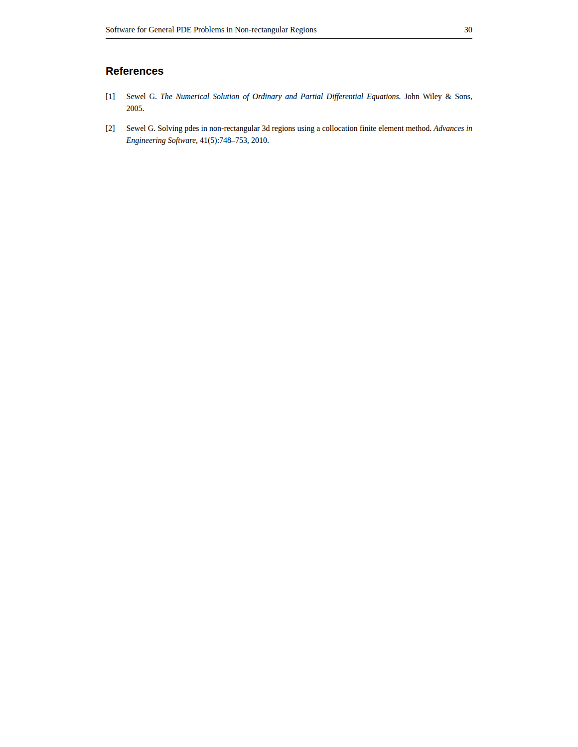Software for General PDE Problems in Non-rectangular Regions 30
References
Sewel G. The Numerical Solution of Ordinary and Partial Differential Equations. John Wiley & Sons, 2005.
Sewel G. Solving pdes in non-rectangular 3d regions using a collocation finite element method. Advances in Engineering Software, 41(5):748–753, 2010.